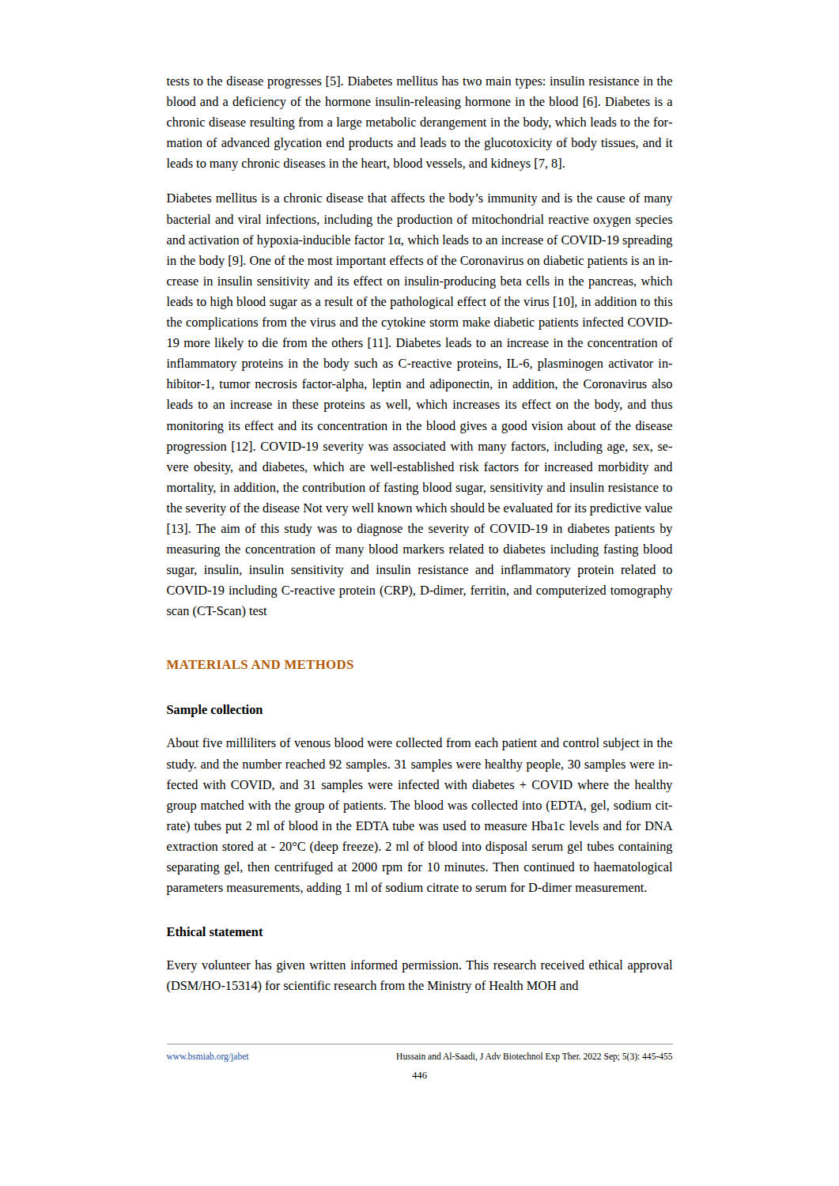tests to the disease progresses [5]. Diabetes mellitus has two main types: insulin resistance in the blood and a deficiency of the hormone insulin-releasing hormone in the blood [6]. Diabetes is a chronic disease resulting from a large metabolic derangement in the body, which leads to the formation of advanced glycation end products and leads to the glucotoxicity of body tissues, and it leads to many chronic diseases in the heart, blood vessels, and kidneys [7, 8].
Diabetes mellitus is a chronic disease that affects the body’s immunity and is the cause of many bacterial and viral infections, including the production of mitochondrial reactive oxygen species and activation of hypoxia-inducible factor 1α, which leads to an increase of COVID-19 spreading in the body [9]. One of the most important effects of the Coronavirus on diabetic patients is an increase in insulin sensitivity and its effect on insulin-producing beta cells in the pancreas, which leads to high blood sugar as a result of the pathological effect of the virus [10], in addition to this the complications from the virus and the cytokine storm make diabetic patients infected COVID-19 more likely to die from the others [11]. Diabetes leads to an increase in the concentration of inflammatory proteins in the body such as C-reactive proteins, IL-6, plasminogen activator inhibitor-1, tumor necrosis factor-alpha, leptin and adiponectin, in addition, the Coronavirus also leads to an increase in these proteins as well, which increases its effect on the body, and thus monitoring its effect and its concentration in the blood gives a good vision about of the disease progression [12]. COVID-19 severity was associated with many factors, including age, sex, severe obesity, and diabetes, which are well-established risk factors for increased morbidity and mortality, in addition, the contribution of fasting blood sugar, sensitivity and insulin resistance to the severity of the disease Not very well known which should be evaluated for its predictive value [13]. The aim of this study was to diagnose the severity of COVID-19 in diabetes patients by measuring the concentration of many blood markers related to diabetes including fasting blood sugar, insulin, insulin sensitivity and insulin resistance and inflammatory protein related to COVID-19 including C-reactive protein (CRP), D-dimer, ferritin, and computerized tomography scan (CT-Scan) test
Materials and Methods
Sample collection
About five milliliters of venous blood were collected from each patient and control subject in the study. and the number reached 92 samples. 31 samples were healthy people, 30 samples were infected with COVID, and 31 samples were infected with diabetes + COVID where the healthy group matched with the group of patients. The blood was collected into (EDTA, gel, sodium citrate) tubes put 2 ml of blood in the EDTA tube was used to measure Hba1c levels and for DNA extraction stored at - 20°C (deep freeze). 2 ml of blood into disposal serum gel tubes containing separating gel, then centrifuged at 2000 rpm for 10 minutes. Then continued to haematological parameters measurements, adding 1 ml of sodium citrate to serum for D-dimer measurement.
Ethical statement
Every volunteer has given written informed permission. This research received ethical approval (DSM/HO-15314) for scientific research from the Ministry of Health MOH and
www.bsmiab.org/jabet
Hussain and Al-Saadi, J Adv Biotechnol Exp Ther. 2022 Sep; 5(3): 445-455
446